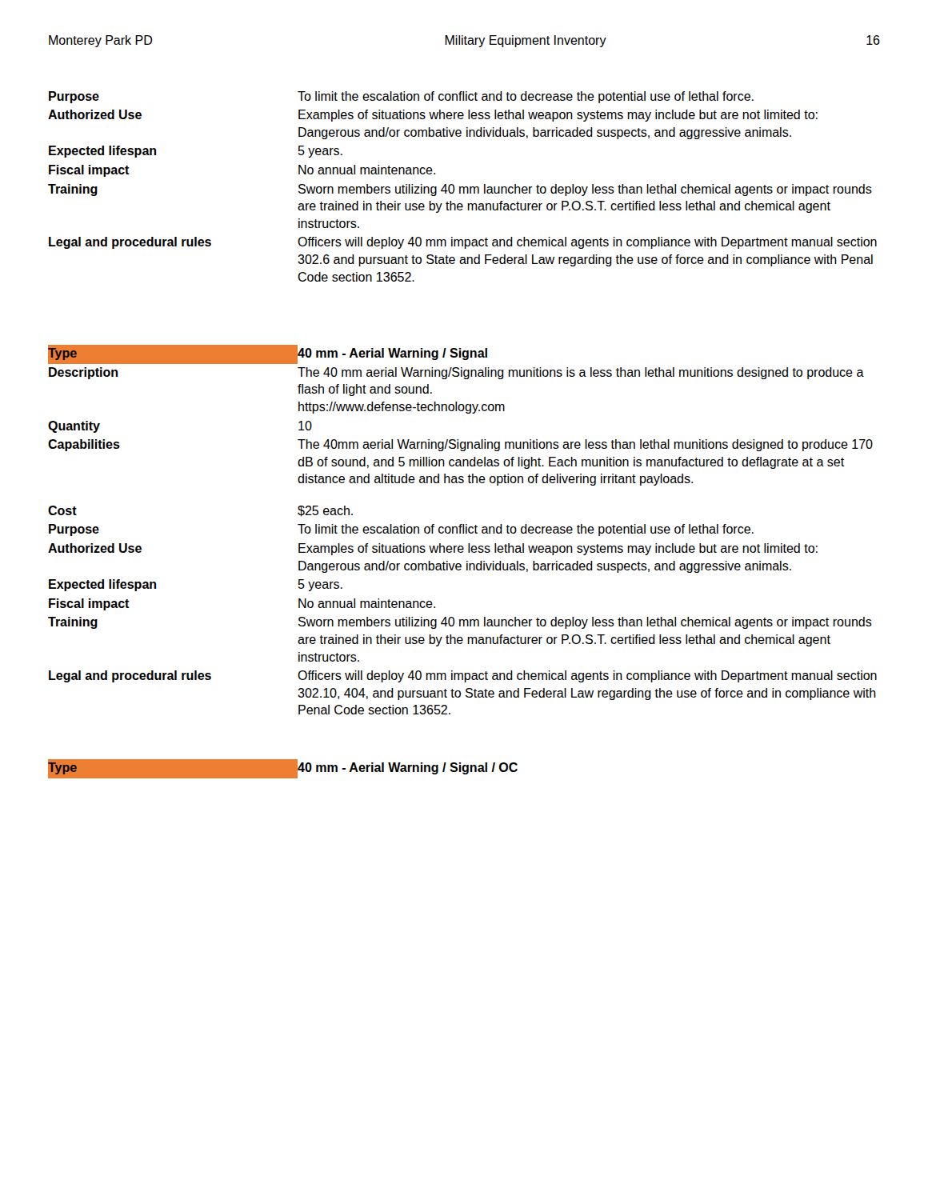Monterey Park PD
Military Equipment Inventory
16
| Purpose | To limit the escalation of conflict and to decrease the potential use of lethal force. |
| Authorized Use | Examples of situations where less lethal weapon systems may include but are not limited to: Dangerous and/or combative individuals, barricaded suspects, and aggressive animals. |
| Expected lifespan | 5 years. |
| Fiscal impact | No annual maintenance. |
| Training | Sworn members utilizing 40 mm launcher to deploy less than lethal chemical agents or impact rounds are trained in their use by the manufacturer or P.O.S.T. certified less lethal and chemical agent instructors. |
| Legal and procedural rules | Officers will deploy 40 mm impact and chemical agents in compliance with Department manual section 302.6 and pursuant to State and Federal Law regarding the use of force and in compliance with Penal Code section 13652. |
| Type | 40 mm - Aerial Warning / Signal |
| Description | The 40 mm aerial Warning/Signaling munitions is a less than lethal munitions designed to produce a flash of light and sound. https://www.defense-technology.com |
| Quantity | 10 |
| Capabilities | The 40mm aerial Warning/Signaling munitions are less than lethal munitions designed to produce 170 dB of sound, and 5 million candelas of light. Each munition is manufactured to deflagrate at a set distance and altitude and has the option of delivering irritant payloads. |
| Cost | $25 each. |
| Purpose | To limit the escalation of conflict and to decrease the potential use of lethal force. |
| Authorized Use | Examples of situations where less lethal weapon systems may include but are not limited to: Dangerous and/or combative individuals, barricaded suspects, and aggressive animals. |
| Expected lifespan | 5 years. |
| Fiscal impact | No annual maintenance. |
| Training | Sworn members utilizing 40 mm launcher to deploy less than lethal chemical agents or impact rounds are trained in their use by the manufacturer or P.O.S.T. certified less lethal and chemical agent instructors. |
| Legal and procedural rules | Officers will deploy 40 mm impact and chemical agents in compliance with Department manual section 302.10, 404, and pursuant to State and Federal Law regarding the use of force and in compliance with Penal Code section 13652. |
| Type | 40 mm - Aerial Warning / Signal / OC |